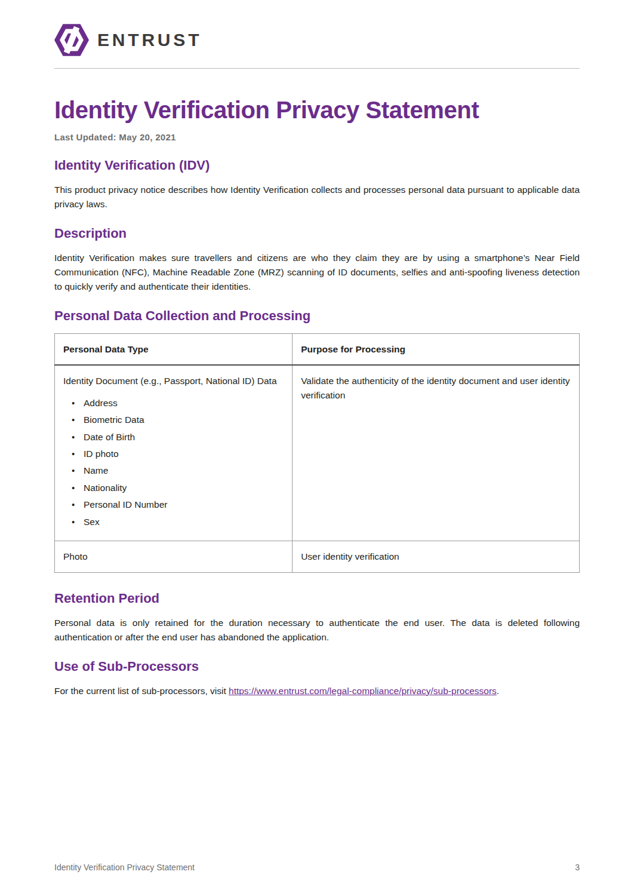ENTRUST
Identity Verification Privacy Statement
Last Updated: May 20, 2021
Identity Verification (IDV)
This product privacy notice describes how Identity Verification collects and processes personal data pursuant to applicable data privacy laws.
Description
Identity Verification makes sure travellers and citizens are who they claim they are by using a smartphone’s Near Field Communication (NFC), Machine Readable Zone (MRZ) scanning of ID documents, selfies and anti-spoofing liveness detection to quickly verify and authenticate their identities.
Personal Data Collection and Processing
| Personal Data Type | Purpose for Processing |
| --- | --- |
| Identity Document (e.g., Passport, National ID) Data Address Biometric Data Date of Birth ID photo Name Nationality Personal ID Number Sex | Validate the authenticity of the identity document and user identity verification |
| Photo | User identity verification |
Retention Period
Personal data is only retained for the duration necessary to authenticate the end user. The data is deleted following authentication or after the end user has abandoned the application.
Use of Sub-Processors
For the current list of sub-processors, visit https://www.entrust.com/legal-compliance/privacy/sub-processors.
Identity Verification Privacy Statement
3